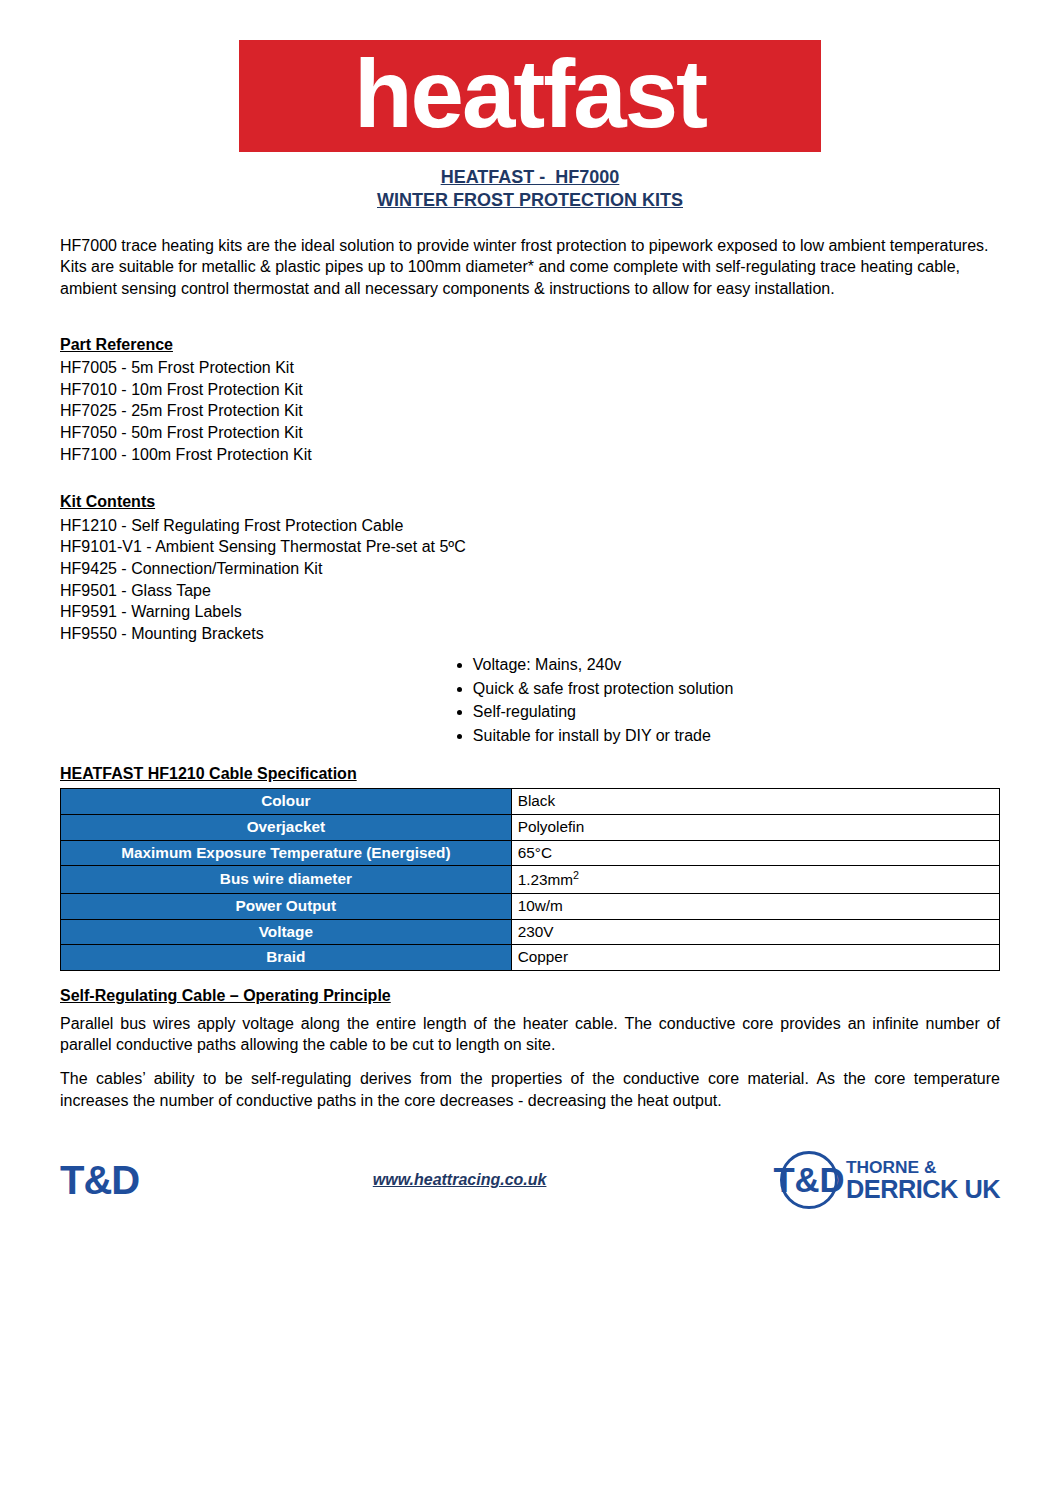heatfast
HEATFAST - HF7000
WINTER FROST PROTECTION KITS
HF7000 trace heating kits are the ideal solution to provide winter frost protection to pipework exposed to low ambient temperatures. Kits are suitable for metallic & plastic pipes up to 100mm diameter* and come complete with self-regulating trace heating cable, ambient sensing control thermostat and all necessary components & instructions to allow for easy installation.
Part Reference
HF7005 - 5m Frost Protection Kit
HF7010 - 10m Frost Protection Kit
HF7025 - 25m Frost Protection Kit
HF7050 - 50m Frost Protection Kit
HF7100 - 100m Frost Protection Kit
Kit Contents
HF1210 - Self Regulating Frost Protection Cable
HF9101-V1 - Ambient Sensing Thermostat Pre-set at 5ºC
HF9425 - Connection/Termination Kit
HF9501 - Glass Tape
HF9591 - Warning Labels
HF9550 - Mounting Brackets
Voltage: Mains, 240v
Quick & safe frost protection solution
Self-regulating
Suitable for install by DIY or trade
HEATFAST HF1210 Cable Specification
| Colour | Black |
| Overjacket | Polyolefin |
| Maximum Exposure Temperature (Energised) | 65°C |
| Bus wire diameter | 1.23mm 2 |
| Power Output | 10w/m |
| Voltage | 230V |
| Braid | Copper |
Self-Regulating Cable – Operating Principle
Parallel bus wires apply voltage along the entire length of the heater cable. The conductive core provides an infinite number of parallel conductive paths allowing the cable to be cut to length on site.
The cables’ ability to be self-regulating derives from the properties of the conductive core material. As the core temperature increases the number of conductive paths in the core decreases - decreasing the heat output.
T&D
www.heattracing.co.uk
T&D
THORNE &
DERRICK UK